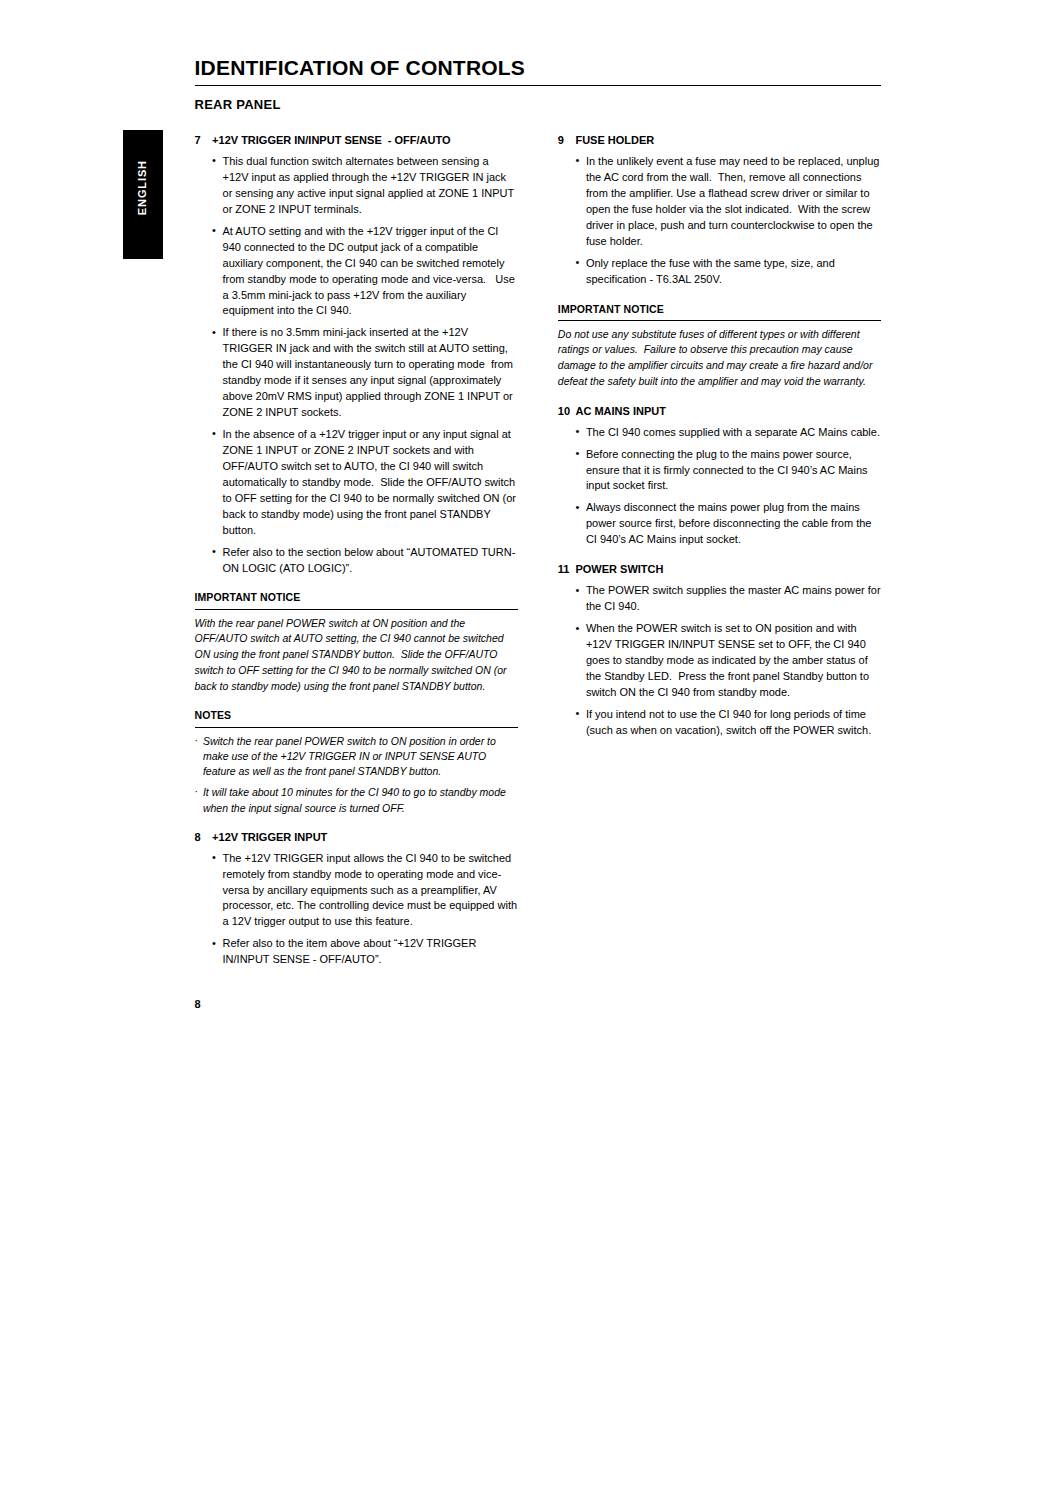ENGLISH
IDENTIFICATION OF CONTROLS
REAR PANEL
7+12V TRIGGER IN/INPUT SENSE - OFF/AUTO
This dual function switch alternates between sensing a +12V input as applied through the +12V TRIGGER IN jack or sensing any active input signal applied at ZONE 1 INPUT or ZONE 2 INPUT terminals.
At AUTO setting and with the +12V trigger input of the CI 940 connected to the DC output jack of a compatible auxiliary component, the CI 940 can be switched remotely from standby mode to operating mode and vice-versa. Use a 3.5mm mini-jack to pass +12V from the auxiliary equipment into the CI 940.
If there is no 3.5mm mini-jack inserted at the +12V TRIGGER IN jack and with the switch still at AUTO setting, the CI 940 will instantaneously turn to operating mode from standby mode if it senses any input signal (approximately above 20mV RMS input) applied through ZONE 1 INPUT or ZONE 2 INPUT sockets.
In the absence of a +12V trigger input or any input signal at ZONE 1 INPUT or ZONE 2 INPUT sockets and with OFF/AUTO switch set to AUTO, the CI 940 will switch automatically to standby mode. Slide the OFF/AUTO switch to OFF setting for the CI 940 to be normally switched ON (or back to standby mode) using the front panel STANDBY button.
Refer also to the section below about “AUTOMATED TURN-ON LOGIC (ATO LOGIC)”.
IMPORTANT NOTICE
With the rear panel POWER switch at ON position and the OFF/AUTO switch at AUTO setting, the CI 940 cannot be switched ON using the front panel STANDBY button. Slide the OFF/AUTO switch to OFF setting for the CI 940 to be normally switched ON (or back to standby mode) using the front panel STANDBY button.
NOTES
Switch the rear panel POWER switch to ON position in order to make use of the +12V TRIGGER IN or INPUT SENSE AUTO feature as well as the front panel STANDBY button.
It will take about 10 minutes for the CI 940 to go to standby mode when the input signal source is turned OFF.
8+12V TRIGGER INPUT
The +12V TRIGGER input allows the CI 940 to be switched remotely from standby mode to operating mode and vice-versa by ancillary equipments such as a preamplifier, AV processor, etc. The controlling device must be equipped with a 12V trigger output to use this feature.
Refer also to the item above about “+12V TRIGGER IN/INPUT SENSE - OFF/AUTO”.
9 FUSE HOLDER
In the unlikely event a fuse may need to be replaced, unplug the AC cord from the wall. Then, remove all connections from the amplifier. Use a flathead screw driver or similar to open the fuse holder via the slot indicated. With the screw driver in place, push and turn counterclockwise to open the fuse holder.
Only replace the fuse with the same type, size, and specification - T6.3AL 250V.
IMPORTANT NOTICE
Do not use any substitute fuses of different types or with different ratings or values. Failure to observe this precaution may cause damage to the amplifier circuits and may create a fire hazard and/or defeat the safety built into the amplifier and may void the warranty.
10 AC MAINS INPUT
The CI 940 comes supplied with a separate AC Mains cable.
Before connecting the plug to the mains power source, ensure that it is firmly connected to the CI 940’s AC Mains input socket first.
Always disconnect the mains power plug from the mains power source first, before disconnecting the cable from the CI 940’s AC Mains input socket.
11 POWER SWITCH
The POWER switch supplies the master AC mains power for the CI 940.
When the POWER switch is set to ON position and with +12V TRIGGER IN/INPUT SENSE set to OFF, the CI 940 goes to standby mode as indicated by the amber status of the Standby LED. Press the front panel Standby button to switch ON the CI 940 from standby mode.
If you intend not to use the CI 940 for long periods of time (such as when on vacation), switch off the POWER switch.
8